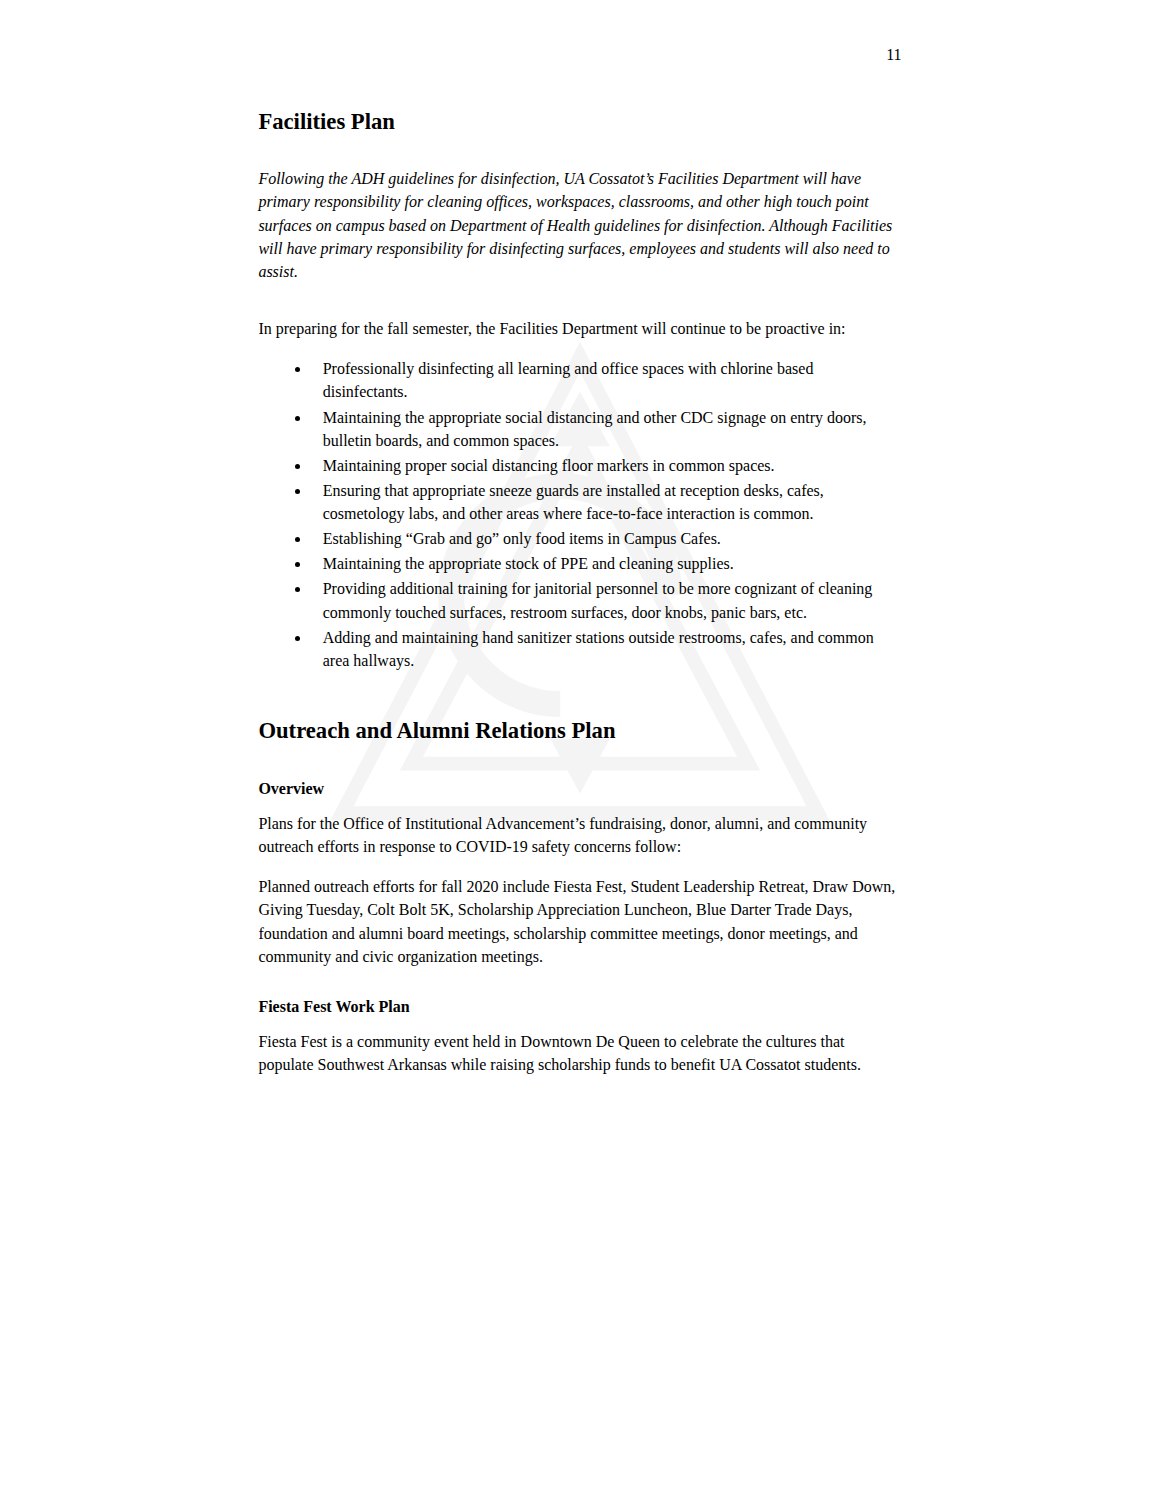11
Facilities Plan
Following the ADH guidelines for disinfection, UA Cossatot’s Facilities Department will have primary responsibility for cleaning offices, workspaces, classrooms, and other high touch point surfaces on campus based on Department of Health guidelines for disinfection. Although Facilities will have primary responsibility for disinfecting surfaces, employees and students will also need to assist.
In preparing for the fall semester, the Facilities Department will continue to be proactive in:
Professionally disinfecting all learning and office spaces with chlorine based disinfectants.
Maintaining the appropriate social distancing and other CDC signage on entry doors, bulletin boards, and common spaces.
Maintaining proper social distancing floor markers in common spaces.
Ensuring that appropriate sneeze guards are installed at reception desks, cafes, cosmetology labs, and other areas where face-to-face interaction is common.
Establishing “Grab and go” only food items in Campus Cafes.
Maintaining the appropriate stock of PPE and cleaning supplies.
Providing additional training for janitorial personnel to be more cognizant of cleaning commonly touched surfaces, restroom surfaces, door knobs, panic bars, etc.
Adding and maintaining hand sanitizer stations outside restrooms, cafes, and common area hallways.
Outreach and Alumni Relations Plan
Overview
Plans for the Office of Institutional Advancement’s fundraising, donor, alumni, and community outreach efforts in response to COVID-19 safety concerns follow:
Planned outreach efforts for fall 2020 include Fiesta Fest, Student Leadership Retreat, Draw Down, Giving Tuesday, Colt Bolt 5K, Scholarship Appreciation Luncheon, Blue Darter Trade Days, foundation and alumni board meetings, scholarship committee meetings, donor meetings, and community and civic organization meetings.
Fiesta Fest Work Plan
Fiesta Fest is a community event held in Downtown De Queen to celebrate the cultures that populate Southwest Arkansas while raising scholarship funds to benefit UA Cossatot students.